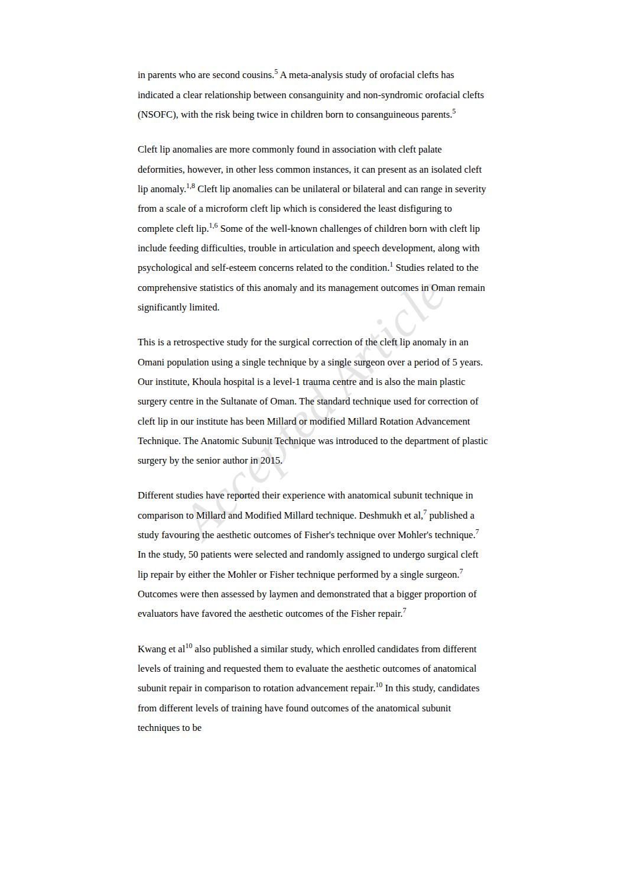Accepted Article
in parents who are second cousins.5 A meta-analysis study of orofacial clefts has indicated a clear relationship between consanguinity and non-syndromic orofacial clefts (NSOFC), with the risk being twice in children born to consanguineous parents.5
Cleft lip anomalies are more commonly found in association with cleft palate deformities, however, in other less common instances, it can present as an isolated cleft lip anomaly.1,8 Cleft lip anomalies can be unilateral or bilateral and can range in severity from a scale of a microform cleft lip which is considered the least disfiguring to complete cleft lip.1,6 Some of the well-known challenges of children born with cleft lip include feeding difficulties, trouble in articulation and speech development, along with psychological and self-esteem concerns related to the condition.1 Studies related to the comprehensive statistics of this anomaly and its management outcomes in Oman remain significantly limited.
This is a retrospective study for the surgical correction of the cleft lip anomaly in an Omani population using a single technique by a single surgeon over a period of 5 years. Our institute, Khoula hospital is a level-1 trauma centre and is also the main plastic surgery centre in the Sultanate of Oman. The standard technique used for correction of cleft lip in our institute has been Millard or modified Millard Rotation Advancement Technique. The Anatomic Subunit Technique was introduced to the department of plastic surgery by the senior author in 2015.
Different studies have reported their experience with anatomical subunit technique in comparison to Millard and Modified Millard technique. Deshmukh et al,7 published a study favouring the aesthetic outcomes of Fisher's technique over Mohler's technique.7 In the study, 50 patients were selected and randomly assigned to undergo surgical cleft lip repair by either the Mohler or Fisher technique performed by a single surgeon.7 Outcomes were then assessed by laymen and demonstrated that a bigger proportion of evaluators have favored the aesthetic outcomes of the Fisher repair.7
Kwang et al10 also published a similar study, which enrolled candidates from different levels of training and requested them to evaluate the aesthetic outcomes of anatomical subunit repair in comparison to rotation advancement repair.10 In this study, candidates from different levels of training have found outcomes of the anatomical subunit techniques to be